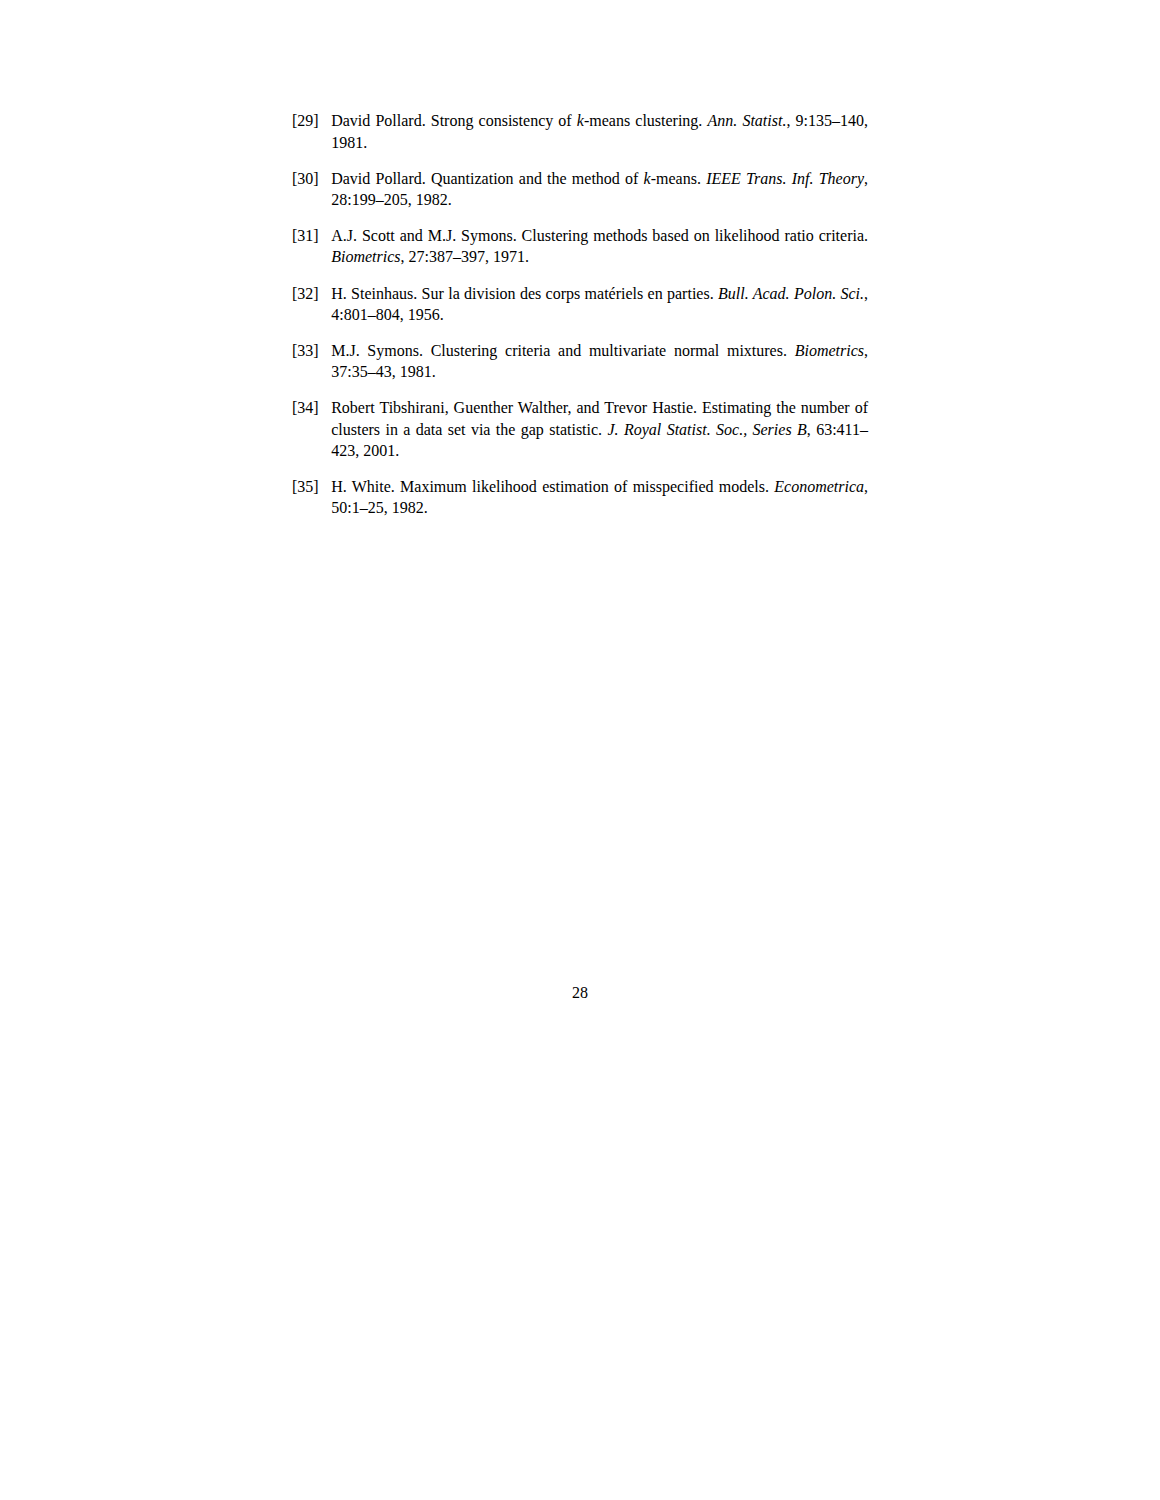[29] David Pollard. Strong consistency of k-means clustering. Ann. Statist., 9:135–140, 1981.
[30] David Pollard. Quantization and the method of k-means. IEEE Trans. Inf. Theory, 28:199–205, 1982.
[31] A.J. Scott and M.J. Symons. Clustering methods based on likelihood ratio criteria. Biometrics, 27:387–397, 1971.
[32] H. Steinhaus. Sur la division des corps matériels en parties. Bull. Acad. Polon. Sci., 4:801–804, 1956.
[33] M.J. Symons. Clustering criteria and multivariate normal mixtures. Biometrics, 37:35–43, 1981.
[34] Robert Tibshirani, Guenther Walther, and Trevor Hastie. Estimating the number of clusters in a data set via the gap statistic. J. Royal Statist. Soc., Series B, 63:411–423, 2001.
[35] H. White. Maximum likelihood estimation of misspecified models. Econometrica, 50:1–25, 1982.
28